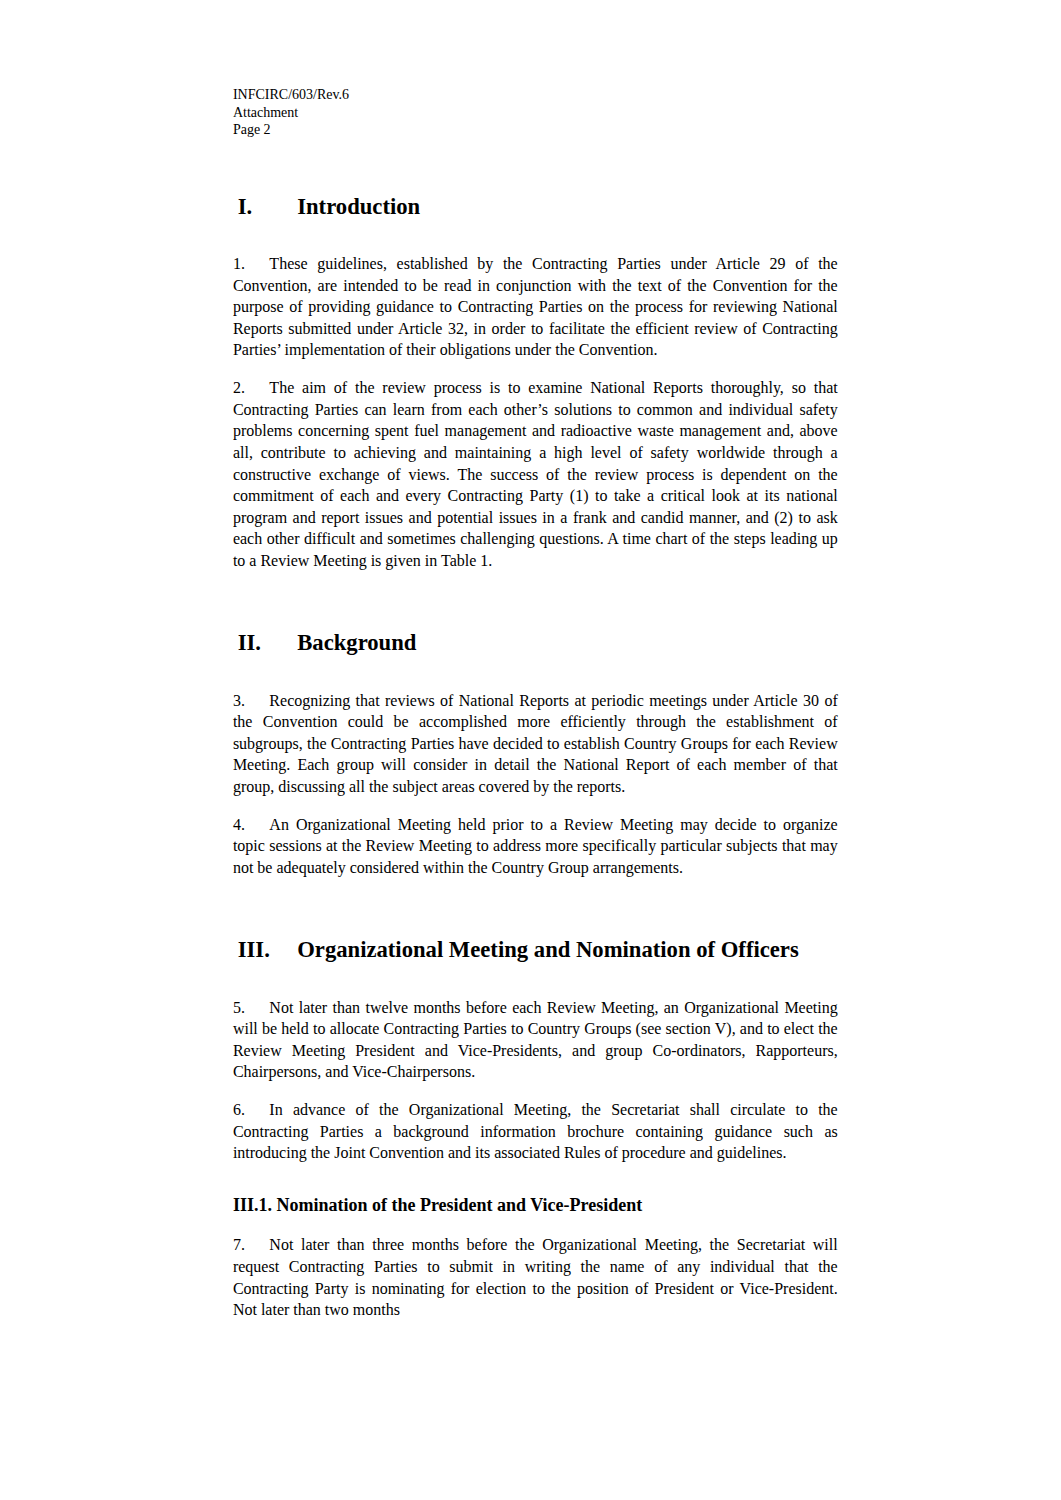INFCIRC/603/Rev.6
Attachment
Page 2
I. Introduction
1. These guidelines, established by the Contracting Parties under Article 29 of the Convention, are intended to be read in conjunction with the text of the Convention for the purpose of providing guidance to Contracting Parties on the process for reviewing National Reports submitted under Article 32, in order to facilitate the efficient review of Contracting Parties’ implementation of their obligations under the Convention.
2. The aim of the review process is to examine National Reports thoroughly, so that Contracting Parties can learn from each other’s solutions to common and individual safety problems concerning spent fuel management and radioactive waste management and, above all, contribute to achieving and maintaining a high level of safety worldwide through a constructive exchange of views. The success of the review process is dependent on the commitment of each and every Contracting Party (1) to take a critical look at its national program and report issues and potential issues in a frank and candid manner, and (2) to ask each other difficult and sometimes challenging questions. A time chart of the steps leading up to a Review Meeting is given in Table 1.
II. Background
3. Recognizing that reviews of National Reports at periodic meetings under Article 30 of the Convention could be accomplished more efficiently through the establishment of subgroups, the Contracting Parties have decided to establish Country Groups for each Review Meeting. Each group will consider in detail the National Report of each member of that group, discussing all the subject areas covered by the reports.
4. An Organizational Meeting held prior to a Review Meeting may decide to organize topic sessions at the Review Meeting to address more specifically particular subjects that may not be adequately considered within the Country Group arrangements.
III. Organizational Meeting and Nomination of Officers
5. Not later than twelve months before each Review Meeting, an Organizational Meeting will be held to allocate Contracting Parties to Country Groups (see section V), and to elect the Review Meeting President and Vice-Presidents, and group Co-ordinators, Rapporteurs, Chairpersons, and Vice-Chairpersons.
6. In advance of the Organizational Meeting, the Secretariat shall circulate to the Contracting Parties a background information brochure containing guidance such as introducing the Joint Convention and its associated Rules of procedure and guidelines.
III.1. Nomination of the President and Vice-President
7. Not later than three months before the Organizational Meeting, the Secretariat will request Contracting Parties to submit in writing the name of any individual that the Contracting Party is nominating for election to the position of President or Vice-President. Not later than two months